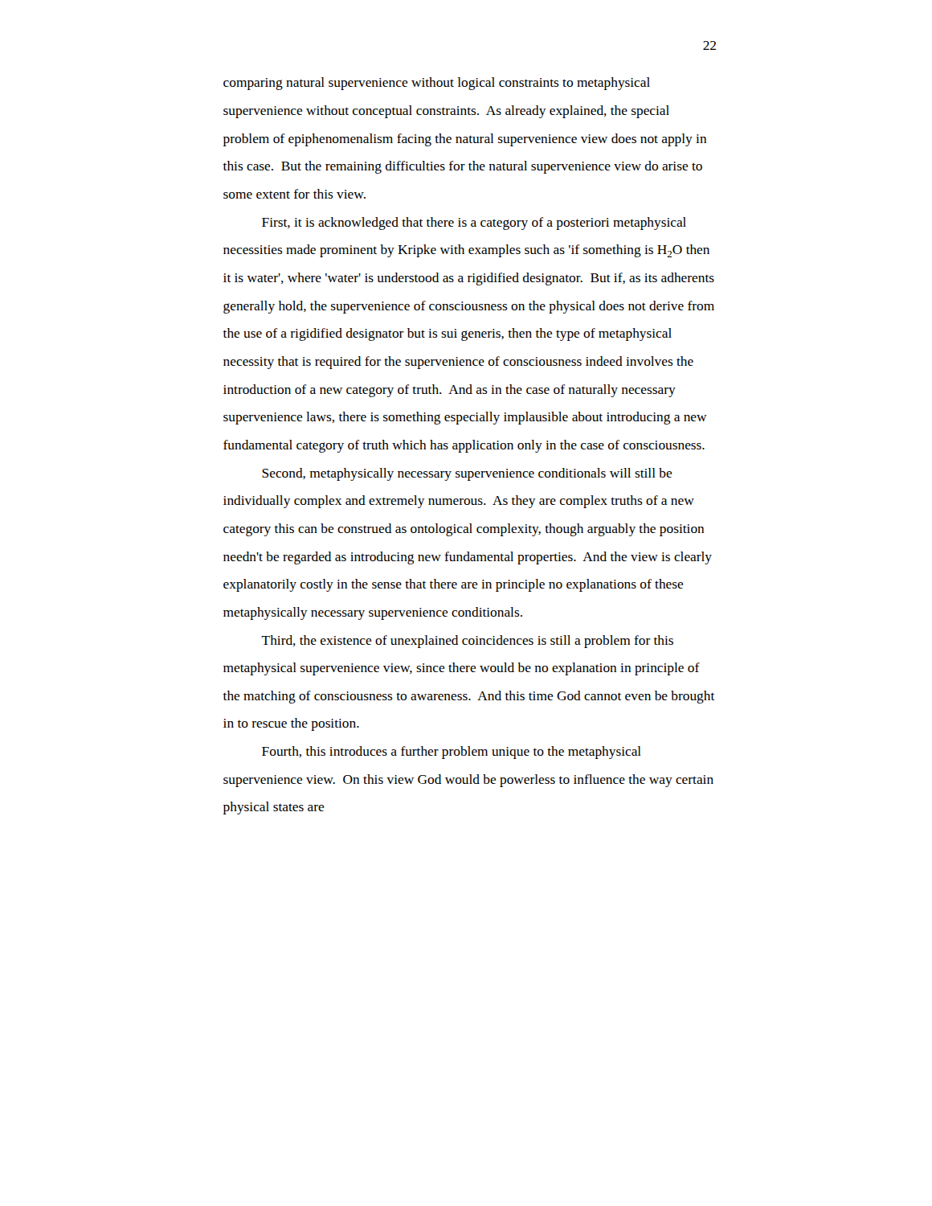22
comparing natural supervenience without logical constraints to metaphysical supervenience without conceptual constraints. As already explained, the special problem of epiphenomenalism facing the natural supervenience view does not apply in this case. But the remaining difficulties for the natural supervenience view do arise to some extent for this view.
First, it is acknowledged that there is a category of a posteriori metaphysical necessities made prominent by Kripke with examples such as 'if something is H2O then it is water', where 'water' is understood as a rigidified designator. But if, as its adherents generally hold, the supervenience of consciousness on the physical does not derive from the use of a rigidified designator but is sui generis, then the type of metaphysical necessity that is required for the supervenience of consciousness indeed involves the introduction of a new category of truth. And as in the case of naturally necessary supervenience laws, there is something especially implausible about introducing a new fundamental category of truth which has application only in the case of consciousness.
Second, metaphysically necessary supervenience conditionals will still be individually complex and extremely numerous. As they are complex truths of a new category this can be construed as ontological complexity, though arguably the position needn't be regarded as introducing new fundamental properties. And the view is clearly explanatorily costly in the sense that there are in principle no explanations of these metaphysically necessary supervenience conditionals.
Third, the existence of unexplained coincidences is still a problem for this metaphysical supervenience view, since there would be no explanation in principle of the matching of consciousness to awareness. And this time God cannot even be brought in to rescue the position.
Fourth, this introduces a further problem unique to the metaphysical supervenience view. On this view God would be powerless to influence the way certain physical states are